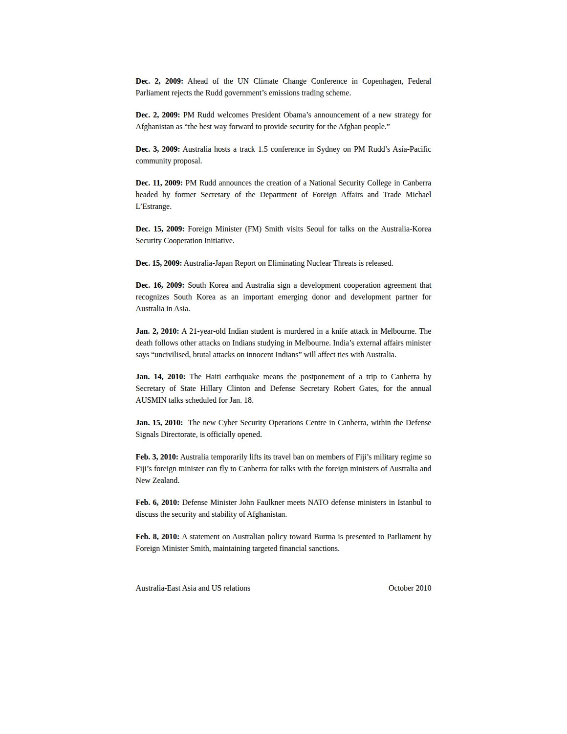Dec. 2, 2009: Ahead of the UN Climate Change Conference in Copenhagen, Federal Parliament rejects the Rudd government’s emissions trading scheme.
Dec. 2, 2009: PM Rudd welcomes President Obama’s announcement of a new strategy for Afghanistan as “the best way forward to provide security for the Afghan people.”
Dec. 3, 2009: Australia hosts a track 1.5 conference in Sydney on PM Rudd’s Asia-Pacific community proposal.
Dec. 11, 2009: PM Rudd announces the creation of a National Security College in Canberra headed by former Secretary of the Department of Foreign Affairs and Trade Michael L’Estrange.
Dec. 15, 2009: Foreign Minister (FM) Smith visits Seoul for talks on the Australia-Korea Security Cooperation Initiative.
Dec. 15, 2009: Australia-Japan Report on Eliminating Nuclear Threats is released.
Dec. 16, 2009: South Korea and Australia sign a development cooperation agreement that recognizes South Korea as an important emerging donor and development partner for Australia in Asia.
Jan. 2, 2010: A 21-year-old Indian student is murdered in a knife attack in Melbourne. The death follows other attacks on Indians studying in Melbourne. India’s external affairs minister says “uncivilised, brutal attacks on innocent Indians” will affect ties with Australia.
Jan. 14, 2010: The Haiti earthquake means the postponement of a trip to Canberra by Secretary of State Hillary Clinton and Defense Secretary Robert Gates, for the annual AUSMIN talks scheduled for Jan. 18.
Jan. 15, 2010: The new Cyber Security Operations Centre in Canberra, within the Defense Signals Directorate, is officially opened.
Feb. 3, 2010: Australia temporarily lifts its travel ban on members of Fiji’s military regime so Fiji’s foreign minister can fly to Canberra for talks with the foreign ministers of Australia and New Zealand.
Feb. 6, 2010: Defense Minister John Faulkner meets NATO defense ministers in Istanbul to discuss the security and stability of Afghanistan.
Feb. 8, 2010: A statement on Australian policy toward Burma is presented to Parliament by Foreign Minister Smith, maintaining targeted financial sanctions.
Australia-East Asia and US relations
October 2010